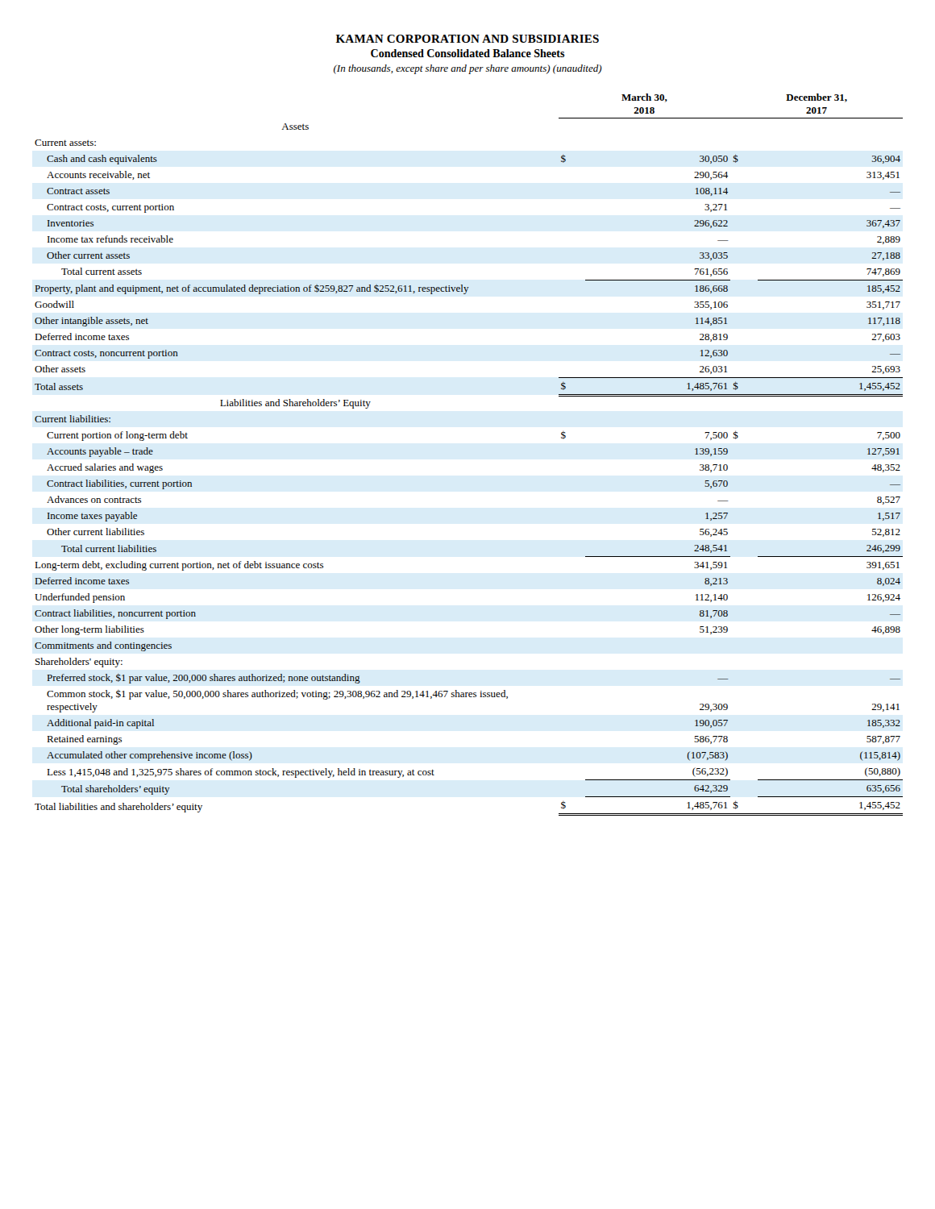KAMAN CORPORATION AND SUBSIDIARIES
Condensed Consolidated Balance Sheets
(In thousands, except share and per share amounts) (unaudited)
| | March 30, 2018 | December 31, 2017 |
| Assets | | | | |
| Current assets: | | | | |
| Cash and cash equivalents | $ | 30,050 | $ | 36,904 |
| Accounts receivable, net | | 290,564 | | 313,451 |
| Contract assets | | 108,114 | | — |
| Contract costs, current portion | | 3,271 | | — |
| Inventories | | 296,622 | | 367,437 |
| Income tax refunds receivable | | — | | 2,889 |
| Other current assets | | 33,035 | | 27,188 |
| Total current assets | | 761,656 | | 747,869 |
| Property, plant and equipment, net of accumulated depreciation of $259,827 and $252,611, respectively | | 186,668 | | 185,452 |
| Goodwill | | 355,106 | | 351,717 |
| Other intangible assets, net | | 114,851 | | 117,118 |
| Deferred income taxes | | 28,819 | | 27,603 |
| Contract costs, noncurrent portion | | 12,630 | | — |
| Other assets | | 26,031 | | 25,693 |
| Total assets | $ | 1,485,761 | $ | 1,455,452 |
| Liabilities and Shareholders’ Equity | | | | |
| Current liabilities: | | | | |
| Current portion of long-term debt | $ | 7,500 | $ | 7,500 |
| Accounts payable – trade | | 139,159 | | 127,591 |
| Accrued salaries and wages | | 38,710 | | 48,352 |
| Contract liabilities, current portion | | 5,670 | | — |
| Advances on contracts | | — | | 8,527 |
| Income taxes payable | | 1,257 | | 1,517 |
| Other current liabilities | | 56,245 | | 52,812 |
| Total current liabilities | | 248,541 | | 246,299 |
| Long-term debt, excluding current portion, net of debt issuance costs | | 341,591 | | 391,651 |
| Deferred income taxes | | 8,213 | | 8,024 |
| Underfunded pension | | 112,140 | | 126,924 |
| Contract liabilities, noncurrent portion | | 81,708 | | — |
| Other long-term liabilities | | 51,239 | | 46,898 |
| Commitments and contingencies | | | | |
| Shareholders' equity: | | | | |
| Preferred stock, $1 par value, 200,000 shares authorized; none outstanding | | — | | — |
| Common stock, $1 par value, 50,000,000 shares authorized; voting; 29,308,962 and 29,141,467 shares issued, respectively | | 29,309 | | 29,141 |
| Additional paid-in capital | | 190,057 | | 185,332 |
| Retained earnings | | 586,778 | | 587,877 |
| Accumulated other comprehensive income (loss) | | (107,583) | | (115,814) |
| Less 1,415,048 and 1,325,975 shares of common stock, respectively, held in treasury, at cost | | (56,232) | | (50,880) |
| Total shareholders’ equity | | 642,329 | | 635,656 |
| Total liabilities and shareholders’ equity | $ | 1,485,761 | $ | 1,455,452 |